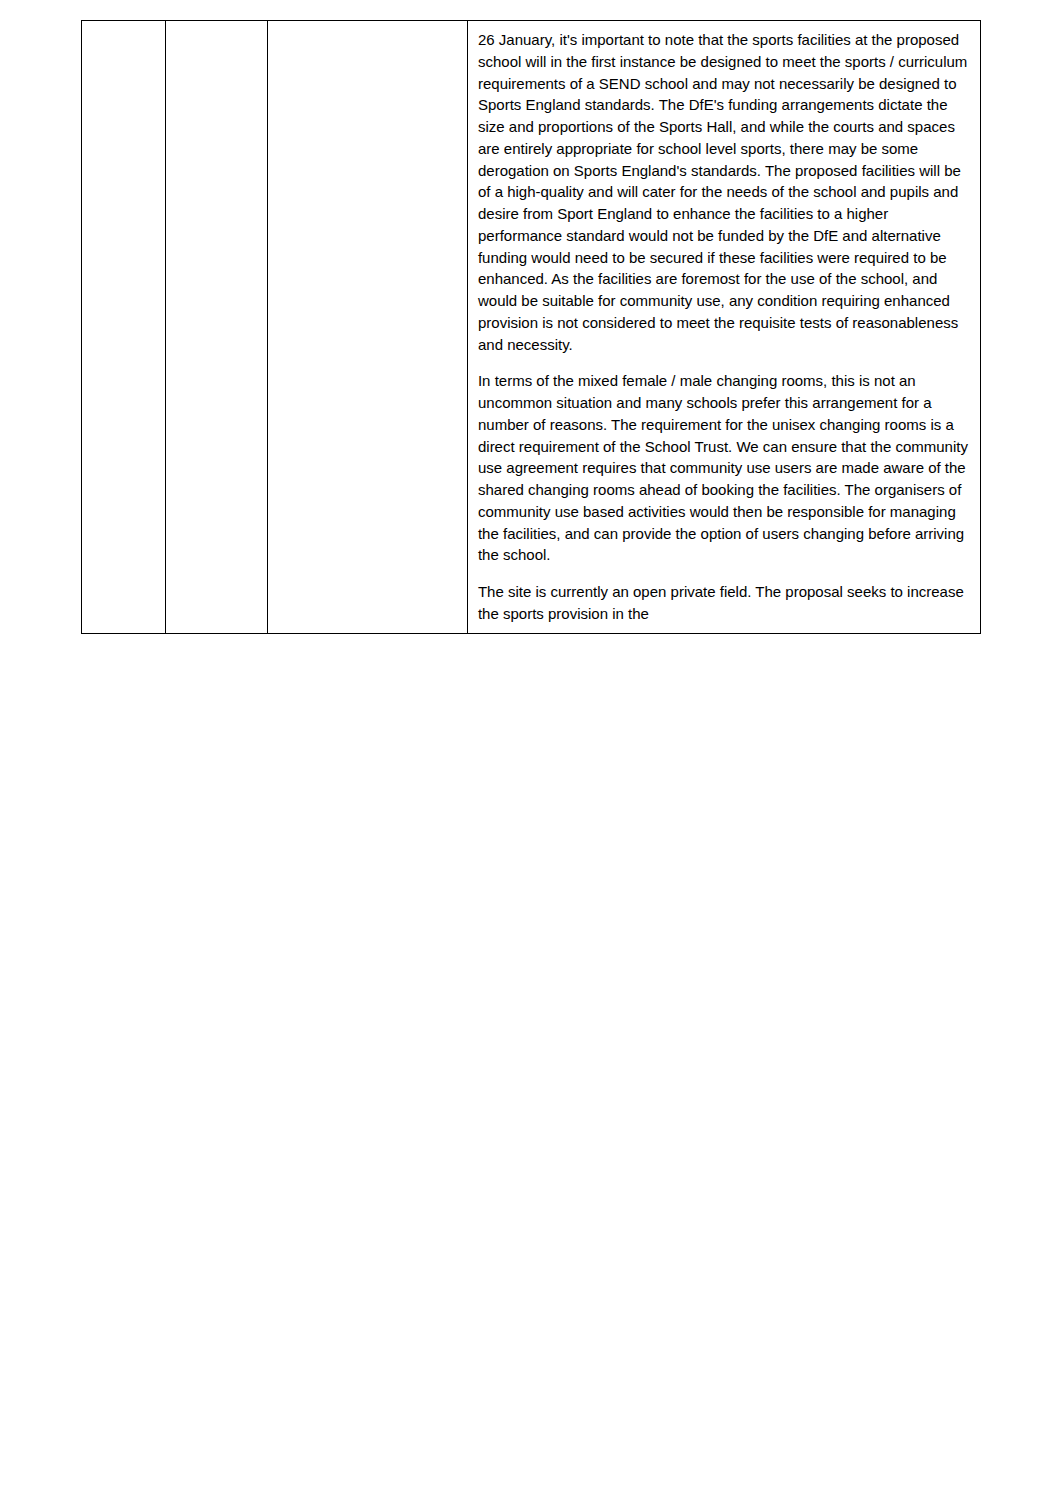| | | | 26 January, it's important to note that the sports facilities at the proposed school will in the first instance be designed to meet the sports / curriculum requirements of a SEND school and may not necessarily be designed to Sports England standards. The DfE's funding arrangements dictate the size and proportions of the Sports Hall, and while the courts and spaces are entirely appropriate for school level sports, there may be some derogation on Sports England's standards. The proposed facilities will be of a high-quality and will cater for the needs of the school and pupils and desire from Sport England to enhance the facilities to a higher performance standard would not be funded by the DfE and alternative funding would need to be secured if these facilities were required to be enhanced. As the facilities are foremost for the use of the school, and would be suitable for community use, any condition requiring enhanced provision is not considered to meet the requisite tests of reasonableness and necessity. In terms of the mixed female / male changing rooms, this is not an uncommon situation and many schools prefer this arrangement for a number of reasons. The requirement for the unisex changing rooms is a direct requirement of the School Trust. We can ensure that the community use agreement requires that community use users are made aware of the shared changing rooms ahead of booking the facilities. The organisers of community use based activities would then be responsible for managing the facilities, and can provide the option of users changing before arriving the school. The site is currently an open private field. The proposal seeks to increase the sports provision in the |